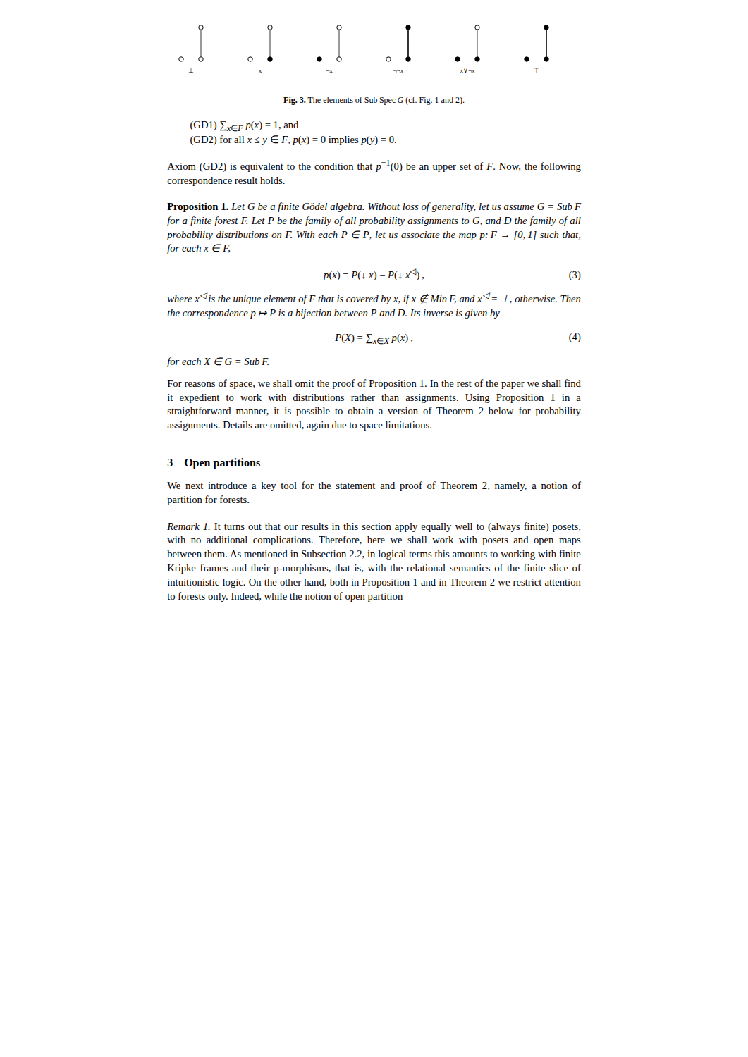⊥ x ¬x ¬¬x x∨¬x ⊤
Fig. 3. The elements of Sub Spec G (cf. Fig. 1 and 2).
(GD1) ∑x∈F p(x) = 1, and
(GD2) for all x ≤ y ∈ F, p(x) = 0 implies p(y) = 0.
Axiom (GD2) is equivalent to the condition that p−1(0) be an upper set of F. Now, the following correspondence result holds.
Proposition 1. Let G be a finite Gödel algebra. Without loss of generality, let us assume G = Sub F for a finite forest F. Let P be the family of all probability assignments to G, and D the family of all probability distributions on F. With each P ∈ P, let us associate the map p: F → [0, 1] such that, for each x ∈ F,
p(x) = P(↓ x) − P(↓ x◁) , (3)
where x◁ is the unique element of F that is covered by x, if x ∉ Min F, and x◁ = ⊥, otherwise. Then the correspondence p ↦ P is a bijection between P and D. Its inverse is given by
P(X) = ∑x∈X p(x) , (4)
for each X ∈ G = Sub F.
For reasons of space, we shall omit the proof of Proposition 1. In the rest of the paper we shall find it expedient to work with distributions rather than assignments. Using Proposition 1 in a straightforward manner, it is possible to obtain a version of Theorem 2 below for probability assignments. Details are omitted, again due to space limitations.
3 Open partitions
We next introduce a key tool for the statement and proof of Theorem 2, namely, a notion of partition for forests.
Remark 1. It turns out that our results in this section apply equally well to (always finite) posets, with no additional complications. Therefore, here we shall work with posets and open maps between them. As mentioned in Subsection 2.2, in logical terms this amounts to working with finite Kripke frames and their p-morphisms, that is, with the relational semantics of the finite slice of intuitionistic logic. On the other hand, both in Proposition 1 and in Theorem 2 we restrict attention to forests only. Indeed, while the notion of open partition